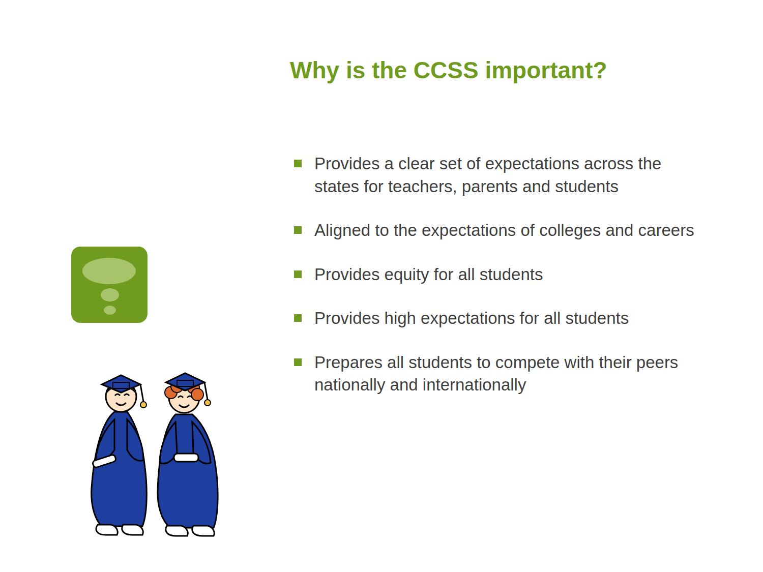Why is the CCSS important?
Provides a clear set of expectations across the states for teachers, parents and students
Aligned to the expectations of colleges and careers
Provides equity for all students
Provides high expectations for all students
Prepares all students to compete with their peers nationally and internationally